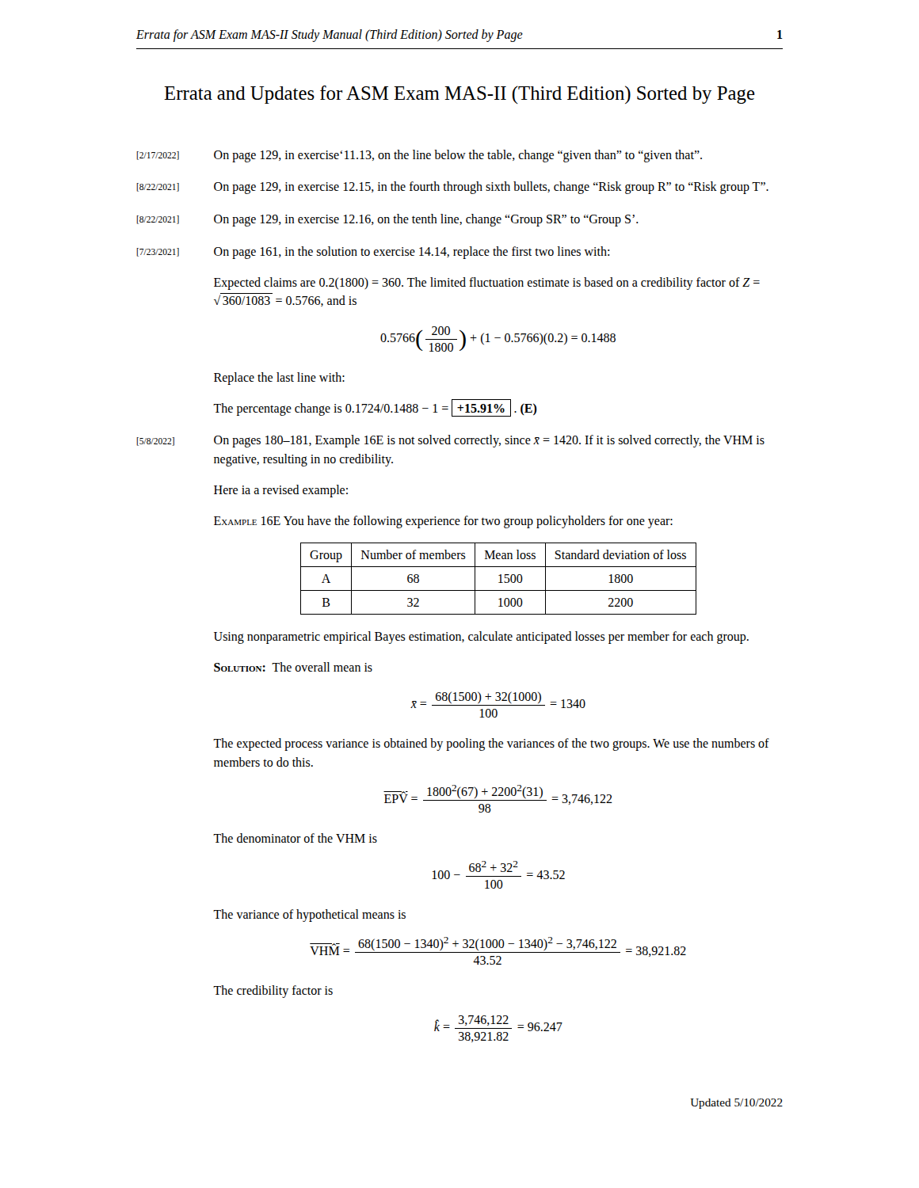Errata for ASM Exam MAS-II Study Manual (Third Edition) Sorted by Page 1
Errata and Updates for ASM Exam MAS-II (Third Edition) Sorted by Page
[2/17/2022]
On page 129, in exercise‘11.13, on the line below the table, change “given than” to “given that”.
[8/22/2021]
On page 129, in exercise 12.15, in the fourth through sixth bullets, change “Risk group R” to “Risk group T”.
[8/22/2021]
On page 129, in exercise 12.16, on the tenth line, change “Group SR” to “Group S’.
[7/23/2021]
On page 161, in the solution to exercise 14.14, replace the first two lines with:
Expected claims are 0.2(1800) = 360. The limited fluctuation estimate is based on a credibility factor of Z = √360/1083 = 0.5766, and is
0.5766(2001800) + (1 − 0.5766)(0.2) = 0.1488
Replace the last line with:
The percentage change is 0.1724/0.1488 − 1 = +15.91% . (E)
[5/8/2022]
On pages 180–181, Example 16E is not solved correctly, since x̄ = 1420. If it is solved correctly, the VHM is negative, resulting in no credibility.
Here ia a revised example:
Example 16E You have the following experience for two group policyholders for one year:
| Group | Number of members | Mean loss | Standard deviation of loss |
| --- | --- | --- | --- |
| A | 68 | 1500 | 1800 |
| B | 32 | 1000 | 2200 |
Using nonparametric empirical Bayes estimation, calculate anticipated losses per member for each group.
Solution: The overall mean is
x̄ = 68(1500) + 32(1000) 100 = 1340
The expected process variance is obtained by pooling the variances of the two groups. We use the numbers of members to do this.
EPV̂ = 18002(67) + 22002(31) 98 = 3,746,122
The denominator of the VHM is
100 − 682 + 322100 = 43.52
The variance of hypothetical means is
VHM̂ = 68(1500 − 1340)2 + 32(1000 − 1340)2 − 3,746,12243.52 = 38,921.82
The credibility factor is
k̂ = 3,746,12238,921.82 = 96.247
Updated 5/10/2022